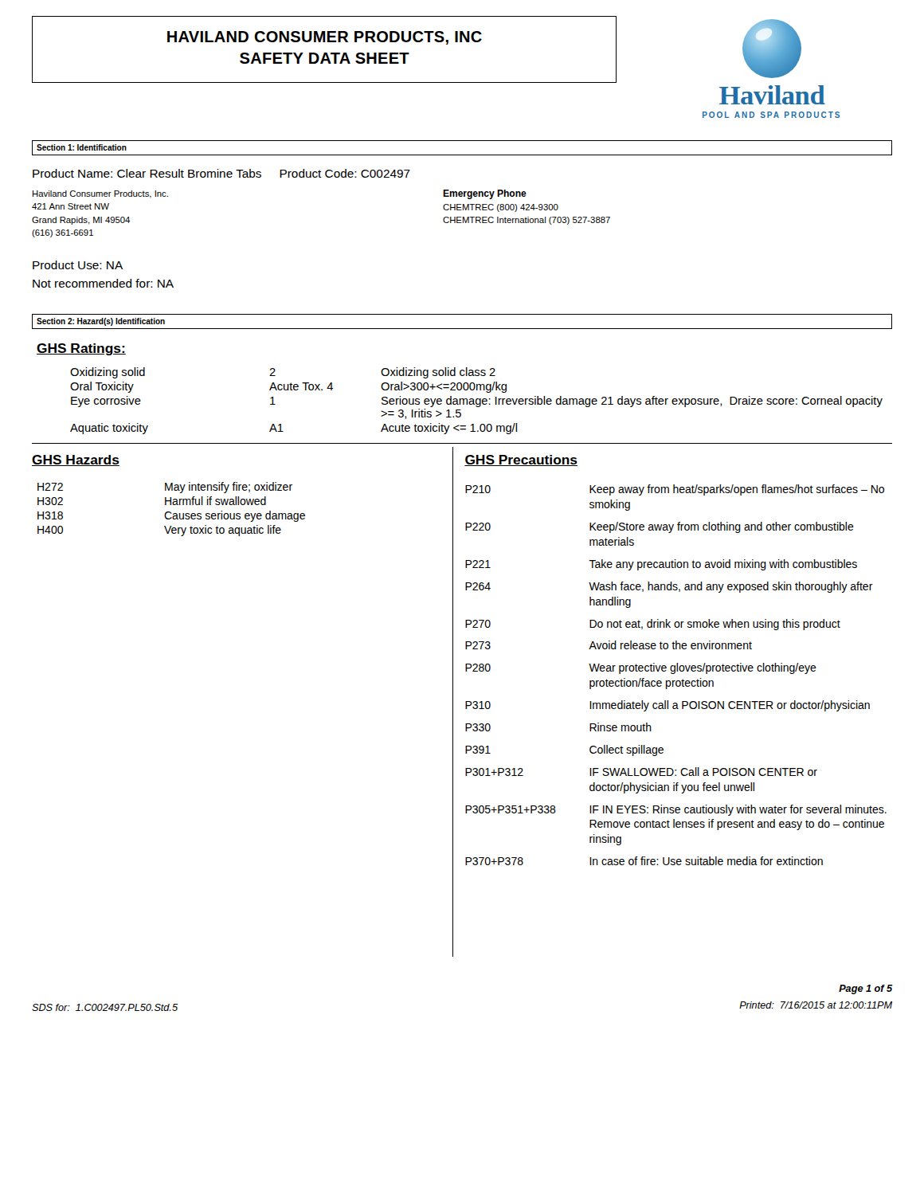HAVILAND CONSUMER PRODUCTS, INC
SAFETY DATA SHEET
Haviland
POOL AND SPA PRODUCTS
Section 1: Identification
Product Name: Clear Result Bromine Tabs Product Code: C002497
Haviland Consumer Products, Inc.
421 Ann Street NW
Grand Rapids, MI 49504
(616) 361-6691
Emergency Phone
CHEMTREC (800) 424-9300
CHEMTREC International (703) 527-3887
Product Use: NA
Not recommended for: NA
Section 2: Hazard(s) Identification
GHS Ratings:
| Oxidizing solid | 2 | Oxidizing solid class 2 |
| Oral Toxicity | Acute Tox. 4 | Oral>300+<=2000mg/kg |
| Eye corrosive | 1 | Serious eye damage: Irreversible damage 21 days after exposure, Draize score: Corneal opacity >= 3, Iritis > 1.5 |
| Aquatic toxicity | A1 | Acute toxicity <= 1.00 mg/l |
GHS Hazards
| H272 | May intensify fire; oxidizer |
| H302 | Harmful if swallowed |
| H318 | Causes serious eye damage |
| H400 | Very toxic to aquatic life |
GHS Precautions
| P210 | Keep away from heat/sparks/open flames/hot surfaces – No smoking |
| P220 | Keep/Store away from clothing and other combustible materials |
| P221 | Take any precaution to avoid mixing with combustibles |
| P264 | Wash face, hands, and any exposed skin thoroughly after handling |
| P270 | Do not eat, drink or smoke when using this product |
| P273 | Avoid release to the environment |
| P280 | Wear protective gloves/protective clothing/eye protection/face protection |
| P310 | Immediately call a POISON CENTER or doctor/physician |
| P330 | Rinse mouth |
| P391 | Collect spillage |
| P301+P312 | IF SWALLOWED: Call a POISON CENTER or doctor/physician if you feel unwell |
| P305+P351+P338 | IF IN EYES: Rinse cautiously with water for several minutes. Remove contact lenses if present and easy to do – continue rinsing |
| P370+P378 | In case of fire: Use suitable media for extinction |
SDS for: 1.C002497.PL50.Std.5
Page 1 of 5
Printed: 7/16/2015 at 12:00:11PM